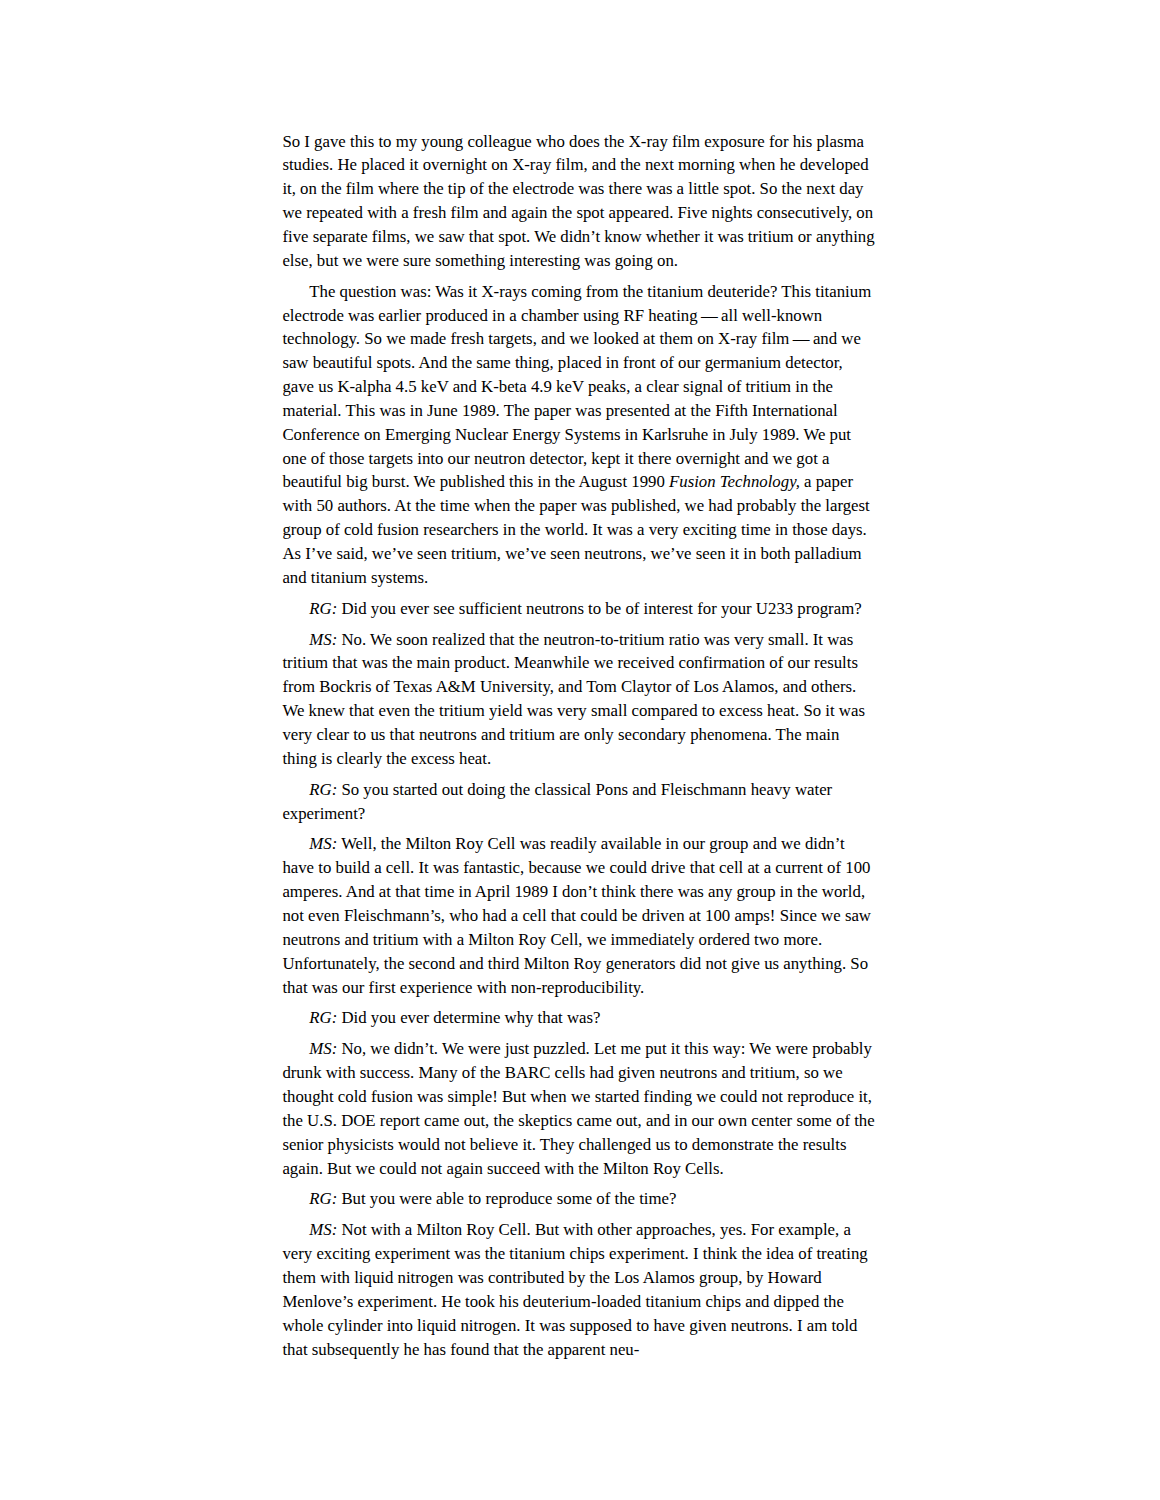So I gave this to my young colleague who does the X-ray film exposure for his plasma studies. He placed it overnight on X-ray film, and the next morning when he developed it, on the film where the tip of the electrode was there was a little spot. So the next day we repeated with a fresh film and again the spot appeared. Five nights consecutively, on five separate films, we saw that spot. We didn’t know whether it was tritium or anything else, but we were sure something interesting was going on.
The question was: Was it X-rays coming from the titanium deuteride? This titanium electrode was earlier produced in a chamber using RF heating — all well-known technology. So we made fresh targets, and we looked at them on X-ray film — and we saw beautiful spots. And the same thing, placed in front of our germanium detector, gave us K-alpha 4.5 keV and K-beta 4.9 keV peaks, a clear signal of tritium in the material. This was in June 1989. The paper was presented at the Fifth International Conference on Emerging Nuclear Energy Systems in Karlsruhe in July 1989. We put one of those targets into our neutron detector, kept it there overnight and we got a beautiful big burst. We published this in the August 1990 Fusion Technology, a paper with 50 authors. At the time when the paper was published, we had probably the largest group of cold fusion researchers in the world. It was a very exciting time in those days. As I’ve said, we’ve seen tritium, we’ve seen neutrons, we’ve seen it in both palladium and titanium systems.
RG: Did you ever see sufficient neutrons to be of interest for your U233 program?
MS: No. We soon realized that the neutron-to-tritium ratio was very small. It was tritium that was the main product. Meanwhile we received confirmation of our results from Bockris of Texas A&M University, and Tom Claytor of Los Alamos, and others. We knew that even the tritium yield was very small compared to excess heat. So it was very clear to us that neutrons and tritium are only secondary phenomena. The main thing is clearly the excess heat.
RG: So you started out doing the classical Pons and Fleischmann heavy water experiment?
MS: Well, the Milton Roy Cell was readily available in our group and we didn’t have to build a cell. It was fantastic, because we could drive that cell at a current of 100 amperes. And at that time in April 1989 I don’t think there was any group in the world, not even Fleischmann’s, who had a cell that could be driven at 100 amps! Since we saw neutrons and tritium with a Milton Roy Cell, we immediately ordered two more. Unfortunately, the second and third Milton Roy generators did not give us anything. So that was our first experience with non-reproducibility.
RG: Did you ever determine why that was?
MS: No, we didn’t. We were just puzzled. Let me put it this way: We were probably drunk with success. Many of the BARC cells had given neutrons and tritium, so we thought cold fusion was simple! But when we started finding we could not reproduce it, the U.S. DOE report came out, the skeptics came out, and in our own center some of the senior physicists would not believe it. They challenged us to demonstrate the results again. But we could not again succeed with the Milton Roy Cells.
RG: But you were able to reproduce some of the time?
MS: Not with a Milton Roy Cell. But with other approaches, yes. For example, a very exciting experiment was the titanium chips experiment. I think the idea of treating them with liquid nitrogen was contributed by the Los Alamos group, by Howard Menlove’s experiment. He took his deuterium-loaded titanium chips and dipped the whole cylinder into liquid nitrogen. It was supposed to have given neutrons. I am told that subsequently he has found that the apparent neu-